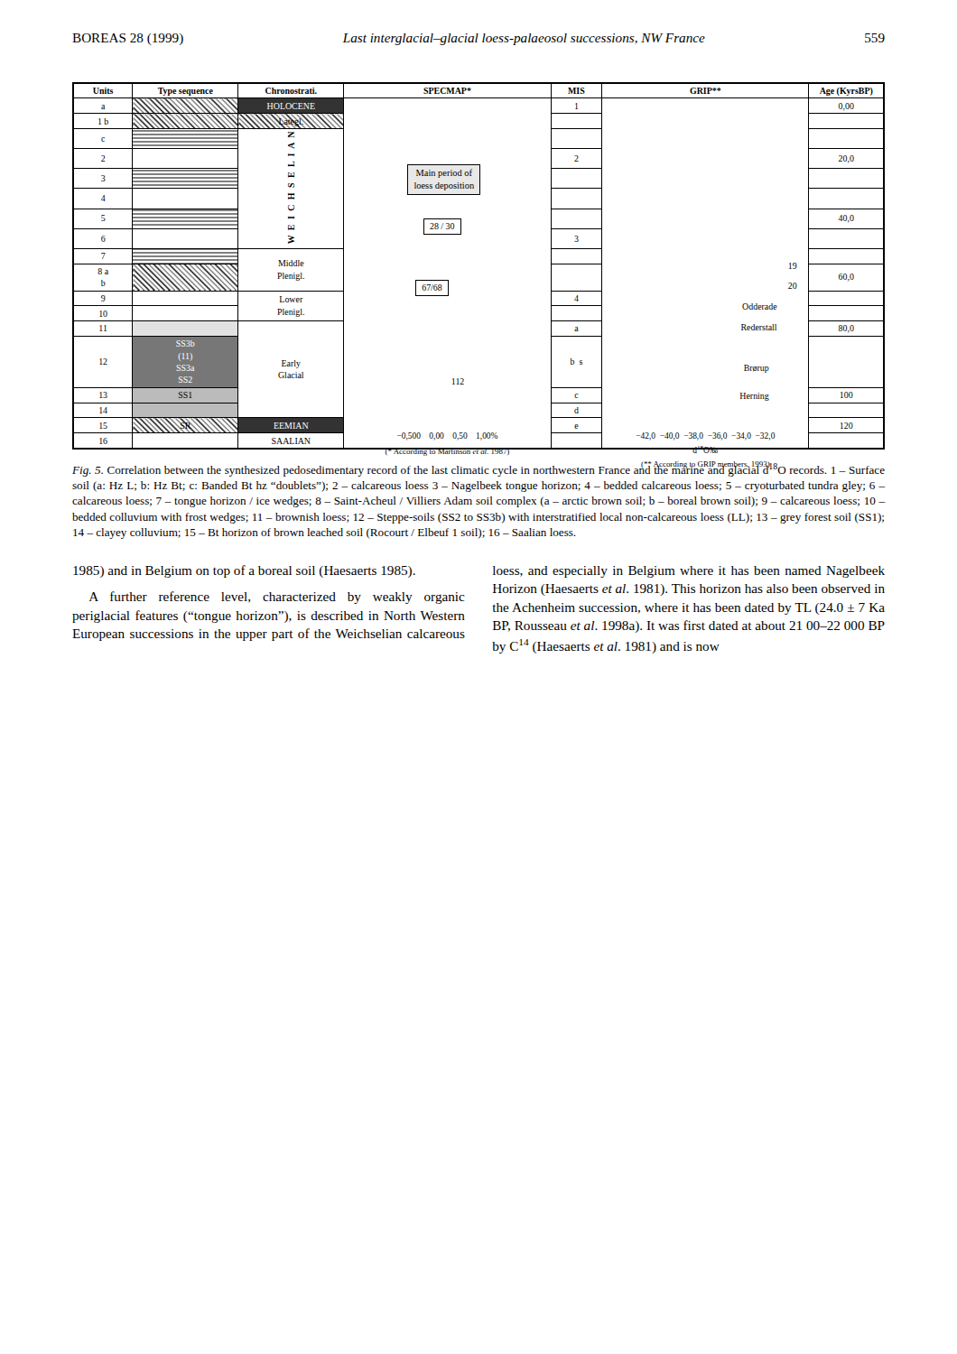BOREAS 28 (1999) Last interglacial–glacial loess-palaeosol successions, NW France 559
| Units | Type sequence | Chronostrati. | SPECMAP* | MIS | GRIP** | Age (KyrsBP) |
| --- | --- | --- | --- | --- | --- | --- |
| a | | HOLOCENE | Main period of loess deposition 28 / 30 67/68 112 −0,500 0,00 0,50 1,00% (* According to Martinson et al . 1987) | 1 | 19 20 Odderade Rederstall Brørup Herning −42,0 −40,0 −38,0 −36,0 −34,0 −32,0 d 18 O‰ (** According to GRIP members, 1993) | 0,00 |
| 1 b | | Lategl. | | |
| c | | W E I C H S E L I A N | | |
| 2 | | 2 | 20,0 |
| 3 | | | |
| 4 | | | |
| 5 | | | 40,0 |
| 6 | | 3 | |
| 7 | | Middle Plenigl. | | |
| 8 a b | | | 60,0 |
| 9 | | Lower Plenigl. | 4 | |
| 10 | | | |
| 11 | | Early Glacial | a | 80,0 |
| 12 | SS3b (11) SS3a SS2 | b s | |
| 13 | SS1 | c | 100 |
| 14 | | d | |
| 15 | SR | EEMIAN | e | 120 |
| 16 | | SAALIAN | | |
Fig. 5. Correlation between the synthesized pedosedimentary record of the last climatic cycle in northwestern France and the marine and glacial d18O records. 1 – Surface soil (a: Hz L; b: Hz Bt; c: Banded Bt hz “doublets”); 2 – calcareous loess 3 – Nagelbeek tongue horizon; 4 – bedded calcareous loess; 5 – cryoturbated tundra gley; 6 – calcareous loess; 7 – tongue horizon / ice wedges; 8 – Saint-Acheul / Villiers Adam soil complex (a – arctic brown soil; b – boreal brown soil); 9 – calcareous loess; 10 – bedded colluvium with frost wedges; 11 – brownish loess; 12 – Steppe-soils (SS2 to SS3b) with interstratified local non-calcareous loess (LL); 13 – grey forest soil (SS1); 14 – clayey colluvium; 15 – Bt horizon of brown leached soil (Rocourt / Elbeuf 1 soil); 16 – Saalian loess.
1985) and in Belgium on top of a boreal soil (Haesaerts 1985).
A further reference level, characterized by weakly organic periglacial features (“tongue horizon”), is described in North Western European successions in the upper part of the Weichselian calcareous loess, and especially in Belgium where it has been named Nagelbeek Horizon (Haesaerts et al. 1981). This horizon has also been observed in the Achenheim succession, where it has been dated by TL (24.0 ± 7 Ka BP, Rousseau et al. 1998a). It was first dated at about 21 00–22 000 BP by C14 (Haesaerts et al. 1981) and is now